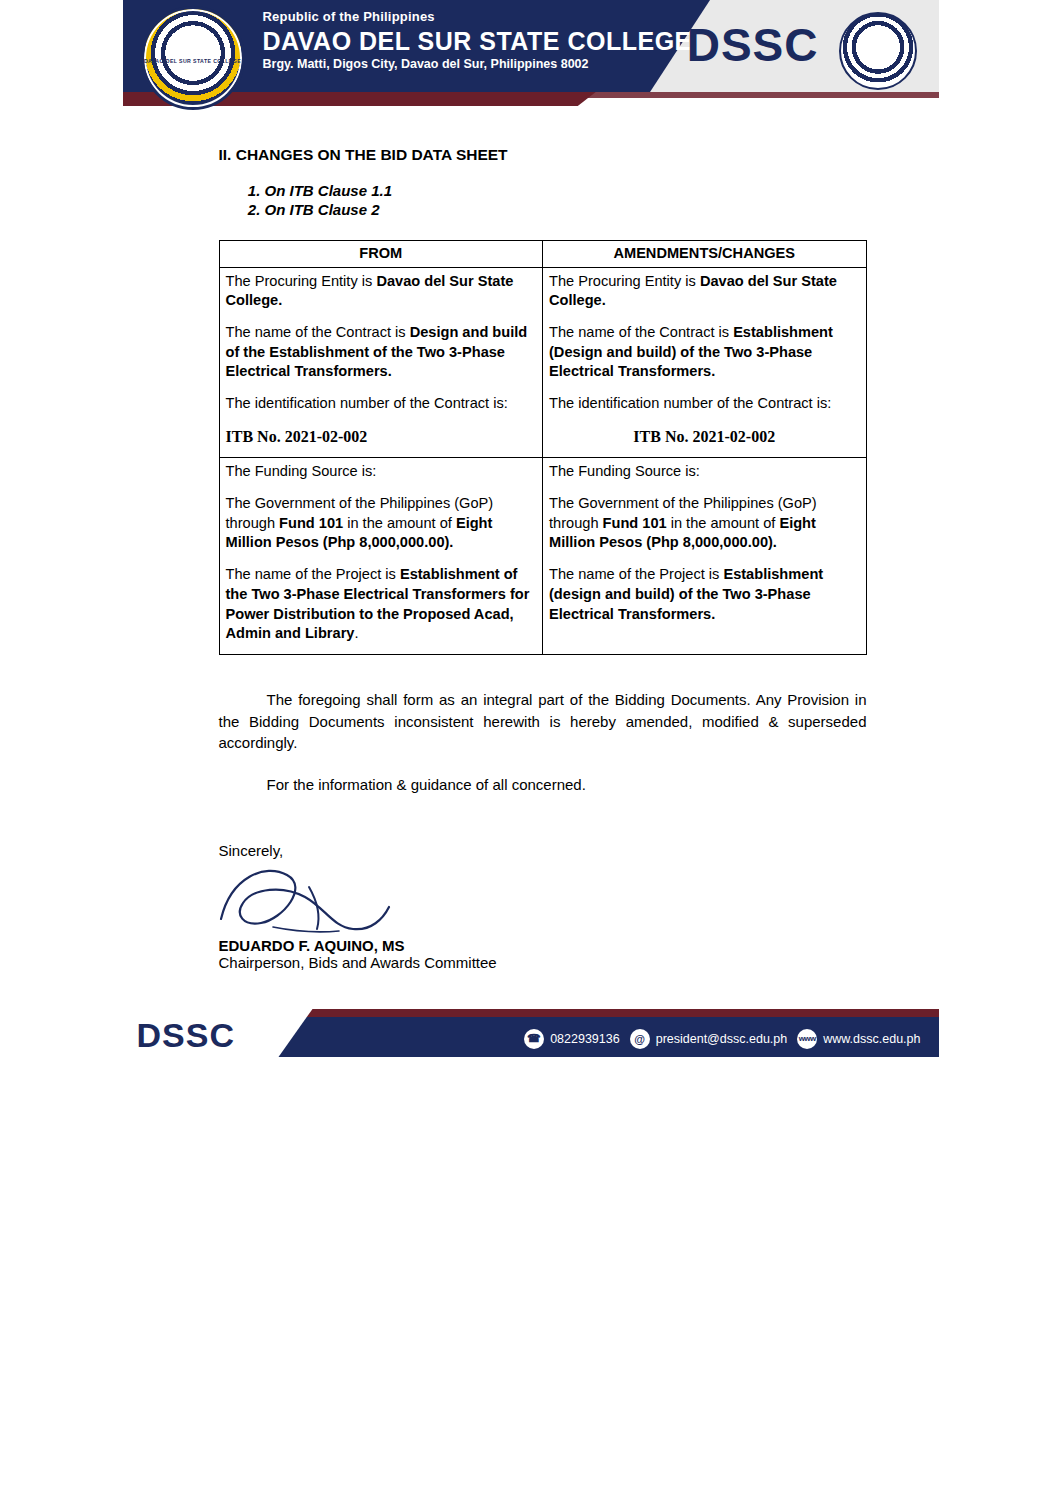Republic of the Philippines
Davao del Sur State College
Brgy. Matti, Digos City, Davao del Sur, Philippines 8002
DSSC
II. CHANGES ON THE BID DATA SHEET
On ITB Clause 1.1
On ITB Clause 2
| FROM | AMENDMENTS/CHANGES |
| --- | --- |
| The Procuring Entity is Davao del Sur State College. The name of the Contract is Design and build of the Establishment of the Two 3-Phase Electrical Transformers. The identification number of the Contract is: ITB No. 2021-02-002 | The Procuring Entity is Davao del Sur State College. The name of the Contract is Establishment (Design and build) of the Two 3-Phase Electrical Transformers. The identification number of the Contract is: ITB No. 2021-02-002 |
| The Funding Source is: The Government of the Philippines (GoP) through Fund 101 in the amount of Eight Million Pesos (Php 8,000,000.00). The name of the Project is Establishment of the Two 3-Phase Electrical Transformers for Power Distribution to the Proposed Acad, Admin and Library . | The Funding Source is: The Government of the Philippines (GoP) through Fund 101 in the amount of Eight Million Pesos (Php 8,000,000.00). The name of the Project is Establishment (design and build) of the Two 3-Phase Electrical Transformers. |
The foregoing shall form as an integral part of the Bidding Documents. Any Provision in the Bidding Documents inconsistent herewith is hereby amended, modified & superseded accordingly.
For the information & guidance of all concerned.
Sincerely,
EDUARDO F. AQUINO, MS
Chairperson, Bids and Awards Committee
DSSC
☎0822939136 @president@dssc.edu.ph wwwwww.dssc.edu.ph